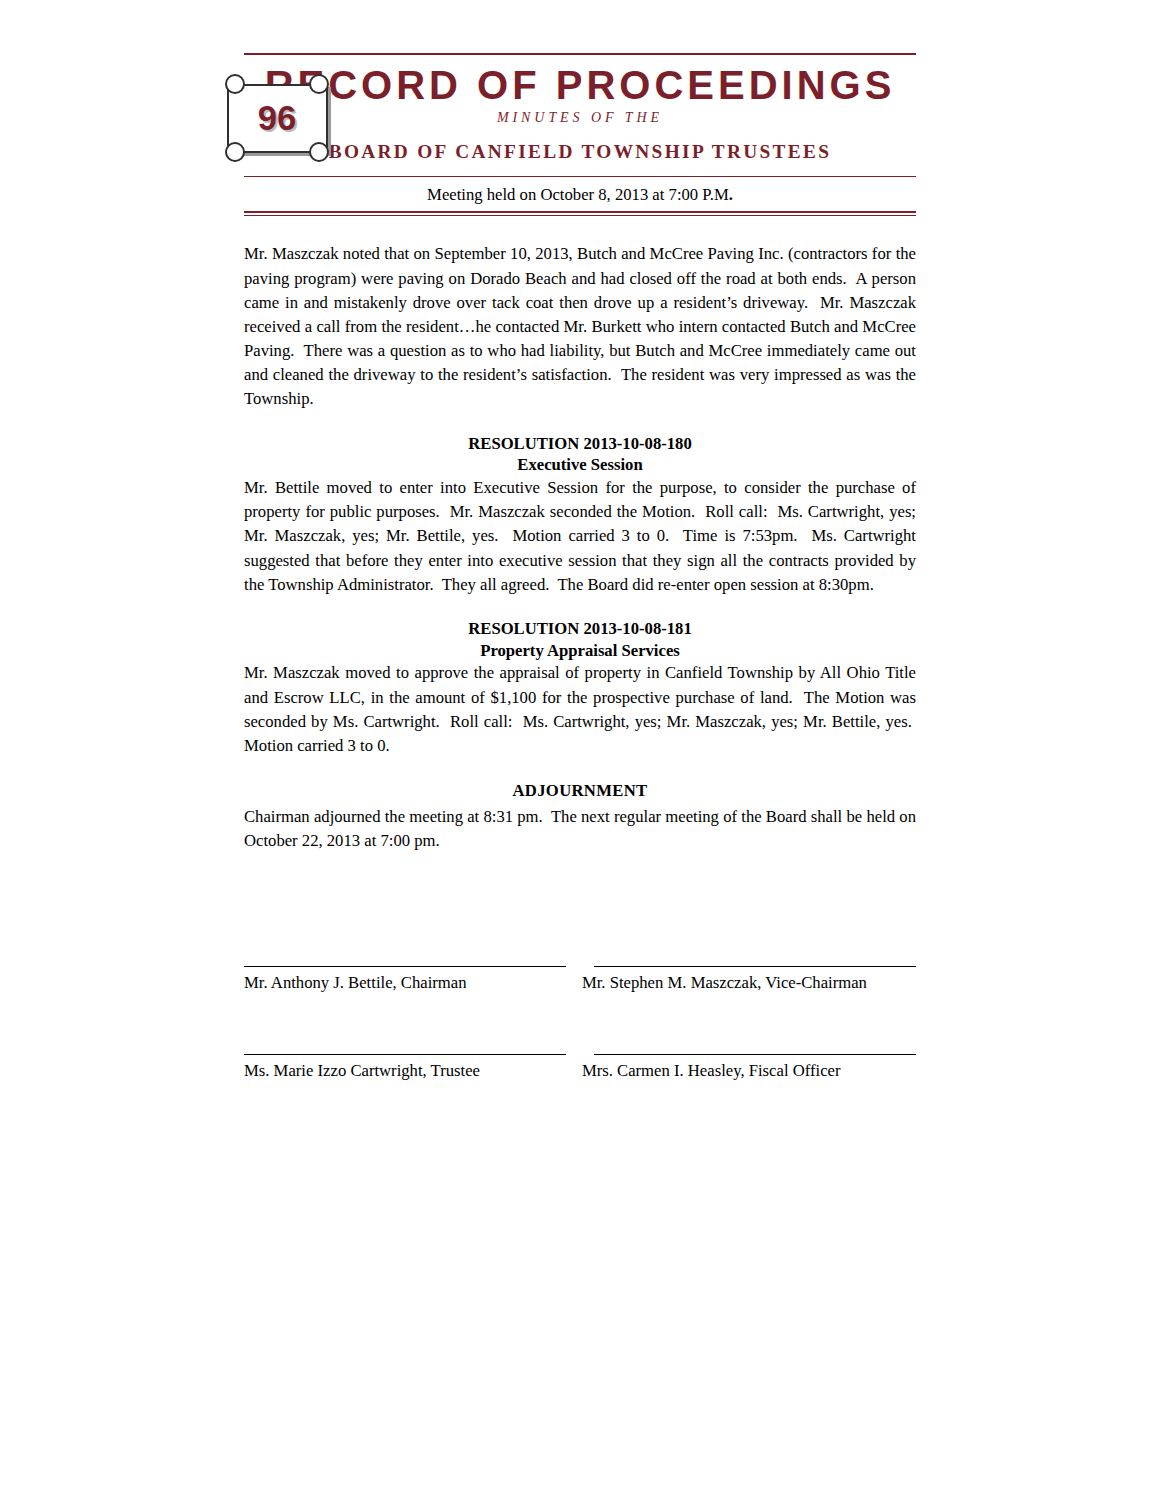96
RECORD OF PROCEEDINGS
MINUTES OF THE
BOARD OF CANFIELD TOWNSHIP TRUSTEES
Meeting held on October 8, 2013 at 7:00 P.M.
Mr. Maszczak noted that on September 10, 2013, Butch and McCree Paving Inc. (contractors for the paving program) were paving on Dorado Beach and had closed off the road at both ends. A person came in and mistakenly drove over tack coat then drove up a resident’s driveway. Mr. Maszczak received a call from the resident…he contacted Mr. Burkett who intern contacted Butch and McCree Paving. There was a question as to who had liability, but Butch and McCree immediately came out and cleaned the driveway to the resident’s satisfaction. The resident was very impressed as was the Township.
RESOLUTION 2013-10-08-180 Executive Session
Mr. Bettile moved to enter into Executive Session for the purpose, to consider the purchase of property for public purposes. Mr. Maszczak seconded the Motion. Roll call: Ms. Cartwright, yes; Mr. Maszczak, yes; Mr. Bettile, yes. Motion carried 3 to 0. Time is 7:53pm. Ms. Cartwright suggested that before they enter into executive session that they sign all the contracts provided by the Township Administrator. They all agreed. The Board did re-enter open session at 8:30pm.
RESOLUTION 2013-10-08-181 Property Appraisal Services
Mr. Maszczak moved to approve the appraisal of property in Canfield Township by All Ohio Title and Escrow LLC, in the amount of $1,100 for the prospective purchase of land. The Motion was seconded by Ms. Cartwright. Roll call: Ms. Cartwright, yes; Mr. Maszczak, yes; Mr. Bettile, yes. Motion carried 3 to 0.
ADJOURNMENT
Chairman adjourned the meeting at 8:31 pm. The next regular meeting of the Board shall be held on October 22, 2013 at 7:00 pm.
| Mr. Anthony J. Bettile, Chairman | Mr. Stephen M. Maszczak, Vice-Chairman |
| Ms. Marie Izzo Cartwright, Trustee | Mrs. Carmen I. Heasley, Fiscal Officer |